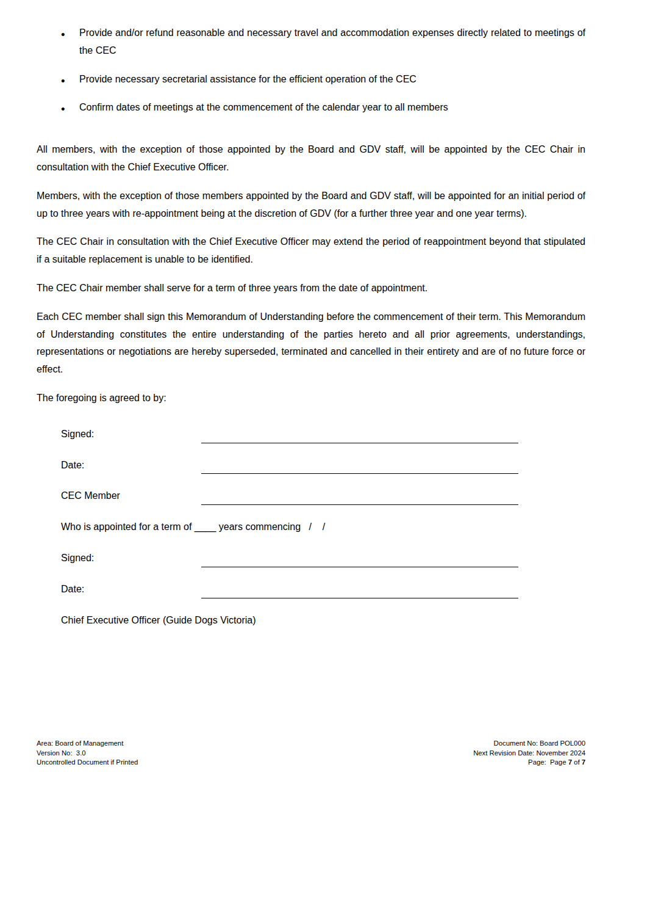Provide and/or refund reasonable and necessary travel and accommodation expenses directly related to meetings of the CEC
Provide necessary secretarial assistance for the efficient operation of the CEC
Confirm dates of meetings at the commencement of the calendar year to all members
All members, with the exception of those appointed by the Board and GDV staff, will be appointed by the CEC Chair in consultation with the Chief Executive Officer.
Members, with the exception of those members appointed by the Board and GDV staff, will be appointed for an initial period of up to three years with re-appointment being at the discretion of GDV (for a further three year and one year terms).
The CEC Chair in consultation with the Chief Executive Officer may extend the period of reappointment beyond that stipulated if a suitable replacement is unable to be identified.
The CEC Chair member shall serve for a term of three years from the date of appointment.
Each CEC member shall sign this Memorandum of Understanding before the commencement of their term. This Memorandum of Understanding constitutes the entire understanding of the parties hereto and all prior agreements, understandings, representations or negotiations are hereby superseded, terminated and cancelled in their entirety and are of no future force or effect.
The foregoing is agreed to by:
Signed:
Date:
CEC Member
Who is appointed for a term of ____ years commencing / /
Signed:
Date:
Chief Executive Officer (Guide Dogs Victoria)
Area: Board of Management
Version No: 3.0
Uncontrolled Document if Printed
Document No: Board POL000
Next Revision Date: November 2024
Page: Page 7 of 7